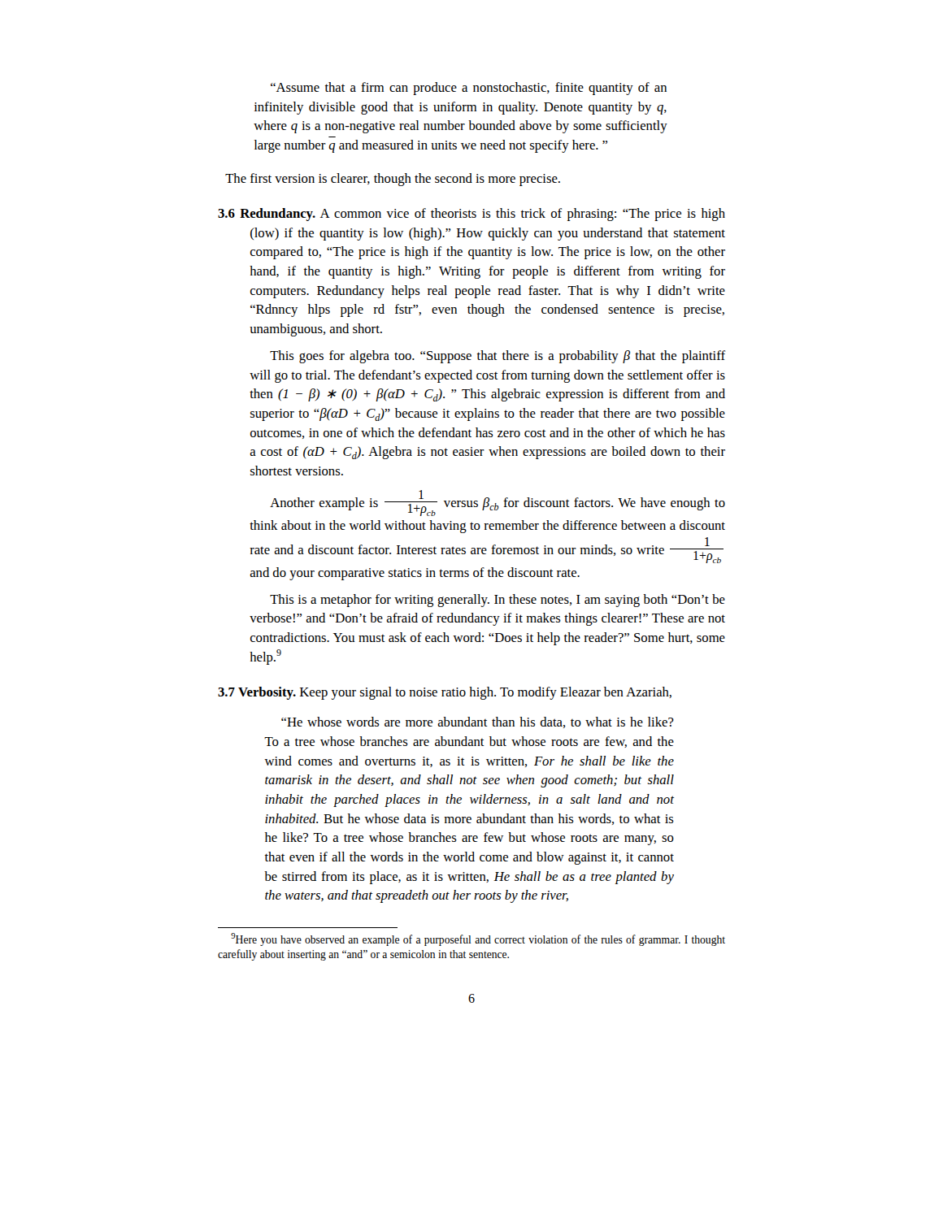“Assume that a firm can produce a nonstochastic, finite quantity of an infinitely divisible good that is uniform in quality. Denote quantity by q, where q is a non-negative real number bounded above by some sufficiently large number q and measured in units we need not specify here. ”
The first version is clearer, though the second is more precise.
3.6 Redundancy. A common vice of theorists is this trick of phrasing: “The price is high (low) if the quantity is low (high).” How quickly can you understand that statement compared to, “The price is high if the quantity is low. The price is low, on the other hand, if the quantity is high.” Writing for people is different from writing for computers. Redundancy helps real people read faster. That is why I didn’t write “Rdnncy hlps pple rd fstr”, even though the condensed sentence is precise, unambiguous, and short.
This goes for algebra too. “Suppose that there is a probability β that the plaintiff will go to trial. The defendant’s expected cost from turning down the settlement offer is then (1 − β) ∗ (0) + β(αD + Cd). ” This algebraic expression is different from and superior to “β(αD + Cd)” because it explains to the reader that there are two possible outcomes, in one of which the defendant has zero cost and in the other of which he has a cost of (αD + Cd). Algebra is not easier when expressions are boiled down to their shortest versions.
Another example is 11+ρcb versus βcb for discount factors. We have enough to think about in the world without having to remember the difference between a discount rate and a discount factor. Interest rates are foremost in our minds, so write 11+ρcb and do your comparative statics in terms of the discount rate.
This is a metaphor for writing generally. In these notes, I am saying both “Don’t be verbose!” and “Don’t be afraid of redundancy if it makes things clearer!” These are not contradictions. You must ask of each word: “Does it help the reader?” Some hurt, some help.9
3.7 Verbosity. Keep your signal to noise ratio high. To modify Eleazar ben Azariah,
“He whose words are more abundant than his data, to what is he like? To a tree whose branches are abundant but whose roots are few, and the wind comes and overturns it, as it is written, For he shall be like the tamarisk in the desert, and shall not see when good cometh; but shall inhabit the parched places in the wilderness, in a salt land and not inhabited. But he whose data is more abundant than his words, to what is he like? To a tree whose branches are few but whose roots are many, so that even if all the words in the world come and blow against it, it cannot be stirred from its place, as it is written, He shall be as a tree planted by the waters, and that spreadeth out her roots by the river,
9Here you have observed an example of a purposeful and correct violation of the rules of grammar. I thought carefully about inserting an “and” or a semicolon in that sentence.
6